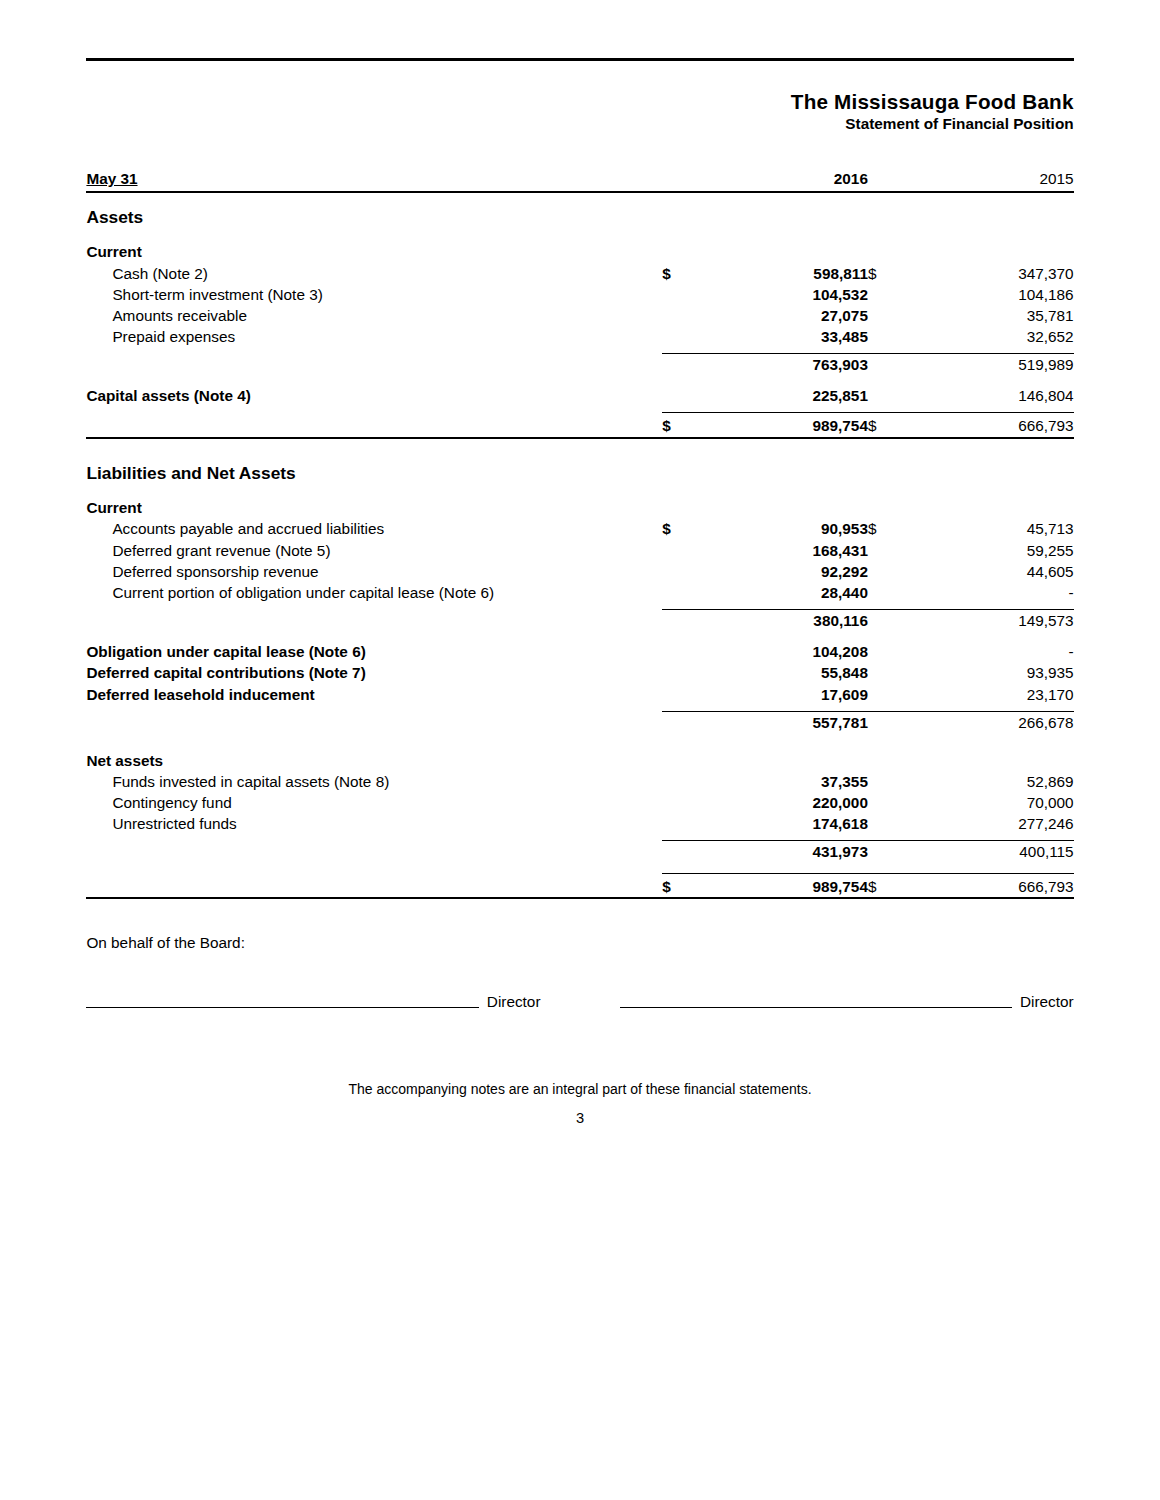The Mississauga Food Bank
Statement of Financial Position
| May 31 | | 2016 | | 2015 |
| Assets |
| Current |
| Cash (Note 2) | $ | 598,811 | $ | 347,370 |
| Short-term investment (Note 3) | | 104,532 | | 104,186 |
| Amounts receivable | | 27,075 | | 35,781 |
| Prepaid expenses | | 33,485 | | 32,652 |
| | | 763,903 | | 519,989 |
| Capital assets (Note 4) | | 225,851 | | 146,804 |
| | $ | 989,754 | $ | 666,793 |
| Liabilities and Net Assets |
| Current |
| Accounts payable and accrued liabilities | $ | 90,953 | $ | 45,713 |
| Deferred grant revenue (Note 5) | | 168,431 | | 59,255 |
| Deferred sponsorship revenue | | 92,292 | | 44,605 |
| Current portion of obligation under capital lease (Note 6) | | 28,440 | | - |
| | | 380,116 | | 149,573 |
| Obligation under capital lease (Note 6) | | 104,208 | | - |
| Deferred capital contributions (Note 7) | | 55,848 | | 93,935 |
| Deferred leasehold inducement | | 17,609 | | 23,170 |
| | | 557,781 | | 266,678 |
| Net assets |
| Funds invested in capital assets (Note 8) | | 37,355 | | 52,869 |
| Contingency fund | | 220,000 | | 70,000 |
| Unrestricted funds | | 174,618 | | 277,246 |
| | | 431,973 | | 400,115 |
| | $ | 989,754 | $ | 666,793 |
On behalf of the Board:
Director
Director
The accompanying notes are an integral part of these financial statements.
3